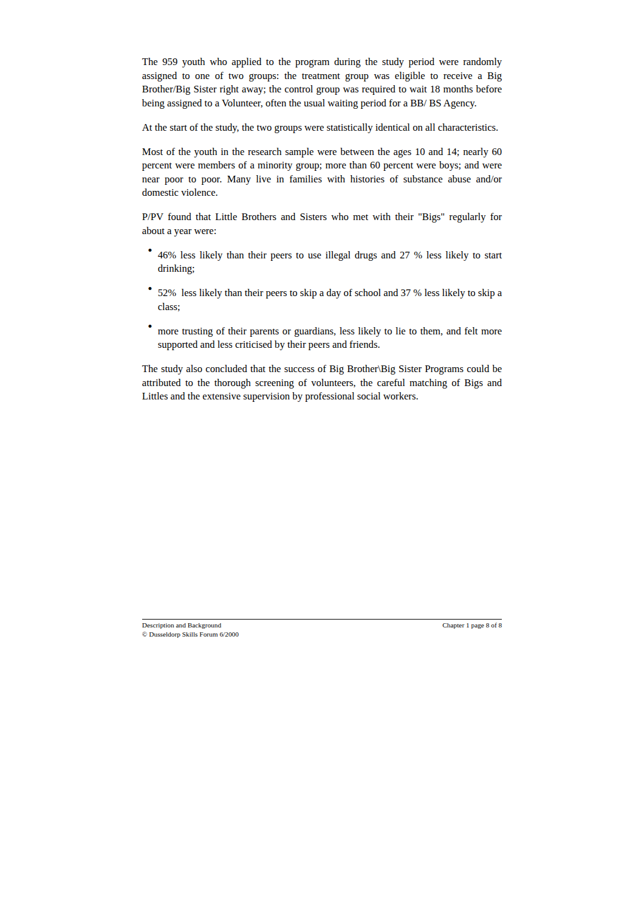The 959 youth who applied to the program during the study period were randomly assigned to one of two groups: the treatment group was eligible to receive a Big Brother/Big Sister right away; the control group was required to wait 18 months before being assigned to a Volunteer, often the usual waiting period for a BB/ BS Agency.
At the start of the study, the two groups were statistically identical on all characteristics.
Most of the youth in the research sample were between the ages 10 and 14; nearly 60 percent were members of a minority group; more than 60 percent were boys; and were near poor to poor. Many live in families with histories of substance abuse and/or domestic violence.
P/PV found that Little Brothers and Sisters who met with their "Bigs" regularly for about a year were:
46% less likely than their peers to use illegal drugs and 27 % less likely to start drinking;
52% less likely than their peers to skip a day of school and 37 % less likely to skip a class;
more trusting of their parents or guardians, less likely to lie to them, and felt more supported and less criticised by their peers and friends.
The study also concluded that the success of Big Brother\Big Sister Programs could be attributed to the thorough screening of volunteers, the careful matching of Bigs and Littles and the extensive supervision by professional social workers.
Description and Background
© Dusseldorp Skills Forum 6/2000
Chapter 1 page 8 of 8